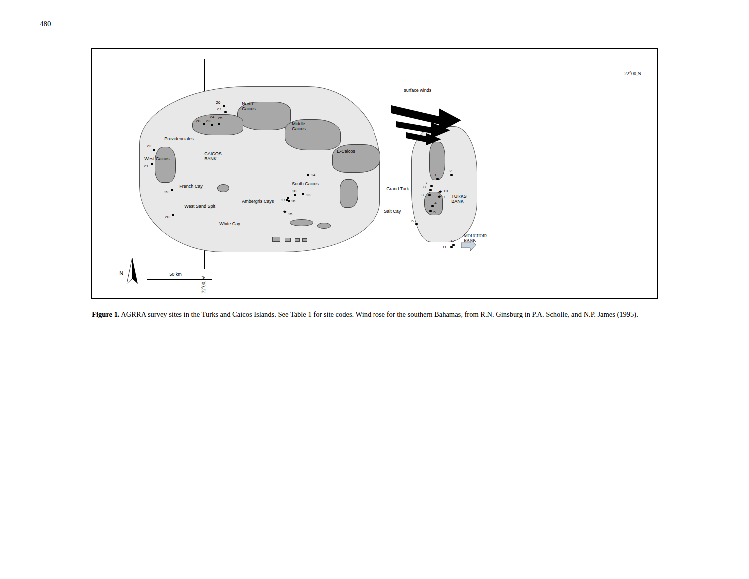480
22°00,N
72°00,W
North
Caicos
Middle
Caicos
E-Caicos
Providenciales
West Caicos
CAICOS
BANK
French Cay
West Sand Spit
South Caicos
Ambergris Cays
White Cay
Grand Turk
Salt Cay
TURKS
BANK
MOUCHOIR
BANK
26
27
28
23
24
25
22
21
19
20
14
13
18
17
16
★
15
1
2
7
8
3
★
10
★
9
4
5
6
12
11
surface winds
N
50 km
Figure 1. AGRRA survey sites in the Turks and Caicos Islands. See Table 1 for site codes. Wind rose for the southern Bahamas, from R.N. Ginsburg in P.A. Scholle, and N.P. James (1995).